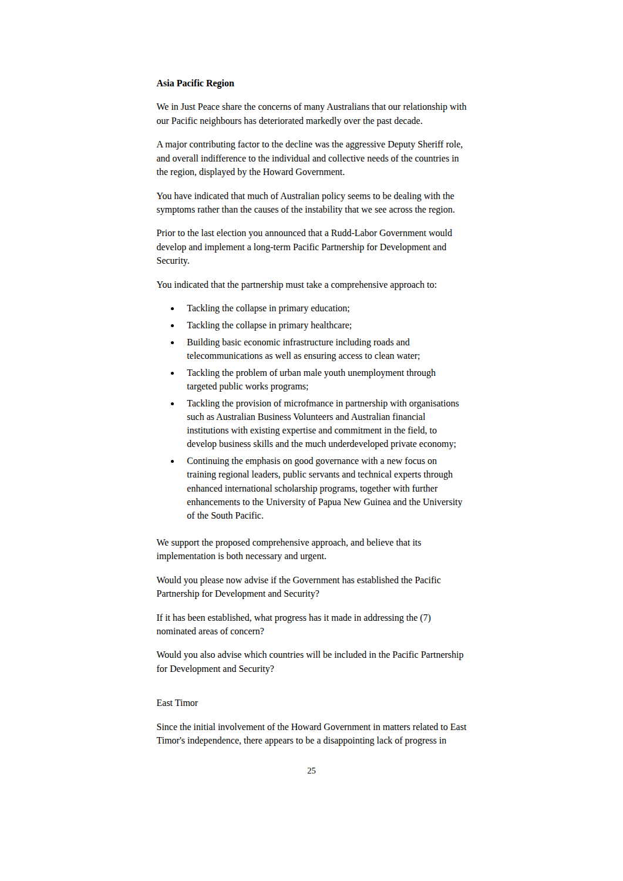Asia Pacific Region
We in Just Peace share the concerns of many Australians that our relationship with our Pacific neighbours has deteriorated markedly over the past decade.
A major contributing factor to the decline was the aggressive Deputy Sheriff role, and overall indifference to the individual and collective needs of the countries in the region, displayed by the Howard Government.
You have indicated that much of Australian policy seems to be dealing with the symptoms rather than the causes of the instability that we see across the region.
Prior to the last election you announced that a Rudd-Labor Government would develop and implement a long-term Pacific Partnership for Development and Security.
You indicated that the partnership must take a comprehensive approach to:
Tackling the collapse in primary education;
Tackling the collapse in primary healthcare;
Building basic economic infrastructure including roads and telecommunications as well as ensuring access to clean water;
Tackling the problem of urban male youth unemployment through targeted public works programs;
Tackling the provision of microfmance in partnership with organisations such as Australian Business Volunteers and Australian financial institutions with existing expertise and commitment in the field, to develop business skills and the much underdeveloped private economy;
Continuing the emphasis on good governance with a new focus on training regional leaders, public servants and technical experts through enhanced international scholarship programs, together with further enhancements to the University of Papua New Guinea and the University of the South Pacific.
We support the proposed comprehensive approach, and believe that its implementation is both necessary and urgent.
Would you please now advise if the Government has established the Pacific Partnership for Development and Security?
If it has been established, what progress has it made in addressing the (7) nominated areas of concern?
Would you also advise which countries will be included in the Pacific Partnership for Development and Security?
East Timor
Since the initial involvement of the Howard Government in matters related to East Timor's independence, there appears to be a disappointing lack of progress in
25